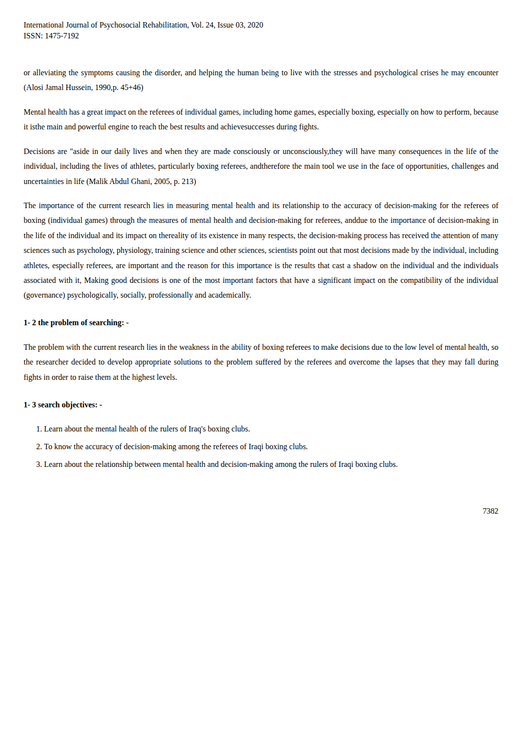International Journal of Psychosocial Rehabilitation, Vol. 24, Issue 03, 2020
ISSN: 1475-7192
or alleviating the symptoms causing the disorder, and helping the human being to live with the stresses and psychological crises he may encounter (Alosi Jamal Hussein, 1990,p. 45+46)
Mental health has a great impact on the referees of individual games, including home games, especially boxing, especially on how to perform, because it isthe main and powerful engine to reach the best results and achievesuccesses during fights.
Decisions are "aside in our daily lives and when they are made consciously or unconsciously,they will have many consequences in the life of the individual, including the lives of athletes, particularly boxing referees, andtherefore the main tool we use in the face of opportunities, challenges and uncertainties in life (Malik Abdul Ghani, 2005, p. 213)
The importance of the current research lies in measuring mental health and its relationship to the accuracy of decision-making for the referees of boxing (individual games) through the measures of mental health and decision-making for referees, anddue to the importance of decision-making in the life of the individual and its impact on thereality of its existence in many respects, the decision-making process has received the attention of many sciences such as psychology, physiology, training science and other sciences, scientists point out that most decisions made by the individual, including athletes, especially referees, are important and the reason for this importance is the results that cast a shadow on the individual and the individuals associated with it, Making good decisions is one of the most important factors that have a significant impact on the compatibility of the individual (governance) psychologically, socially, professionally and academically.
1- 2 the problem of searching: -
The problem with the current research lies in the weakness in the ability of boxing referees to make decisions due to the low level of mental health, so the researcher decided to develop appropriate solutions to the problem suffered by the referees and overcome the lapses that they may fall during fights in order to raise them at the highest levels.
1- 3 search objectives: -
Learn about the mental health of the rulers of Iraq's boxing clubs.
To know the accuracy of decision-making among the referees of Iraqi boxing clubs.
Learn about the relationship between mental health and decision-making among the rulers of Iraqi boxing clubs.
7382